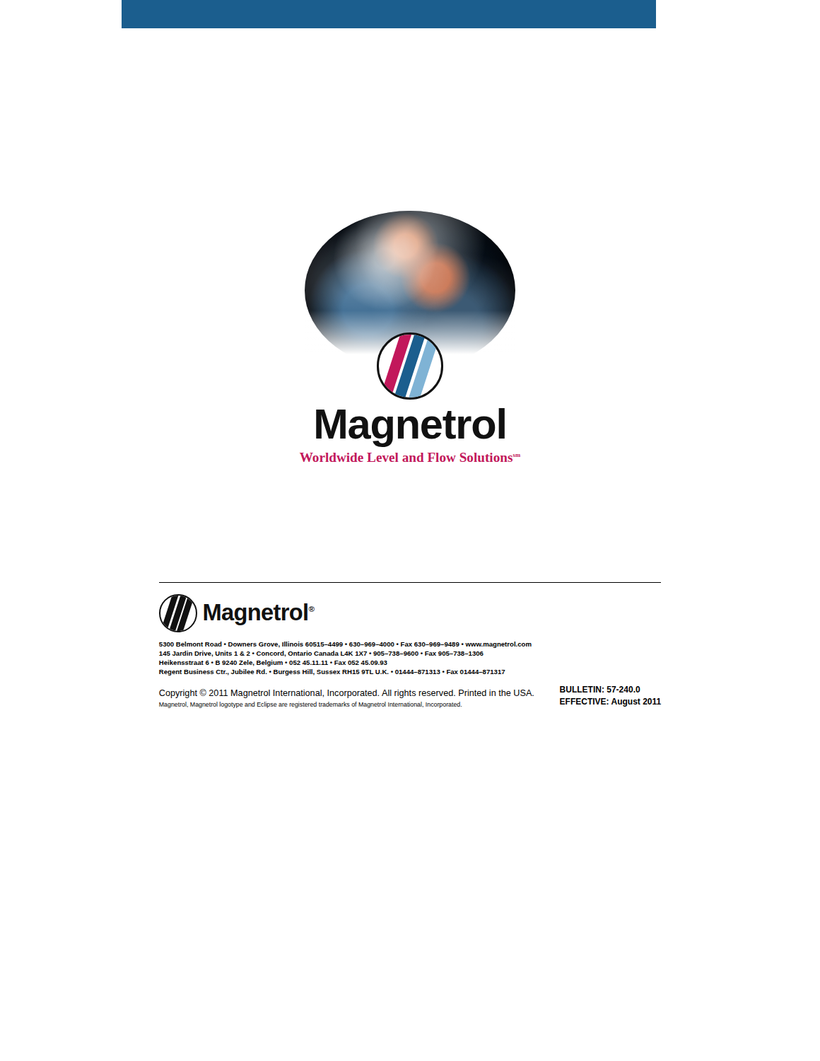Magnetrol
Worldwide Level and Flow Solutionssm
Magnetrol®
5300 Belmont Road • Downers Grove, Illinois 60515–4499 • 630–969–4000 • Fax 630–969–9489 • www.magnetrol.com
145 Jardin Drive, Units 1 & 2 • Concord, Ontario Canada L4K 1X7 • 905–738–9600 • Fax 905–738–1306
Heikensstraat 6 • B 9240 Zele, Belgium • 052 45.11.11 • Fax 052 45.09.93
Regent Business Ctr., Jubilee Rd. • Burgess Hill, Sussex RH15 9TL U.K. • 01444–871313 • Fax 01444–871317
Copyright © 2011 Magnetrol International, Incorporated. All rights reserved. Printed in the USA. Magnetrol, Magnetrol logotype and Eclipse are registered trademarks of Magnetrol International, Incorporated.
BULLETIN: 57-240.0
EFFECTIVE: August 2011